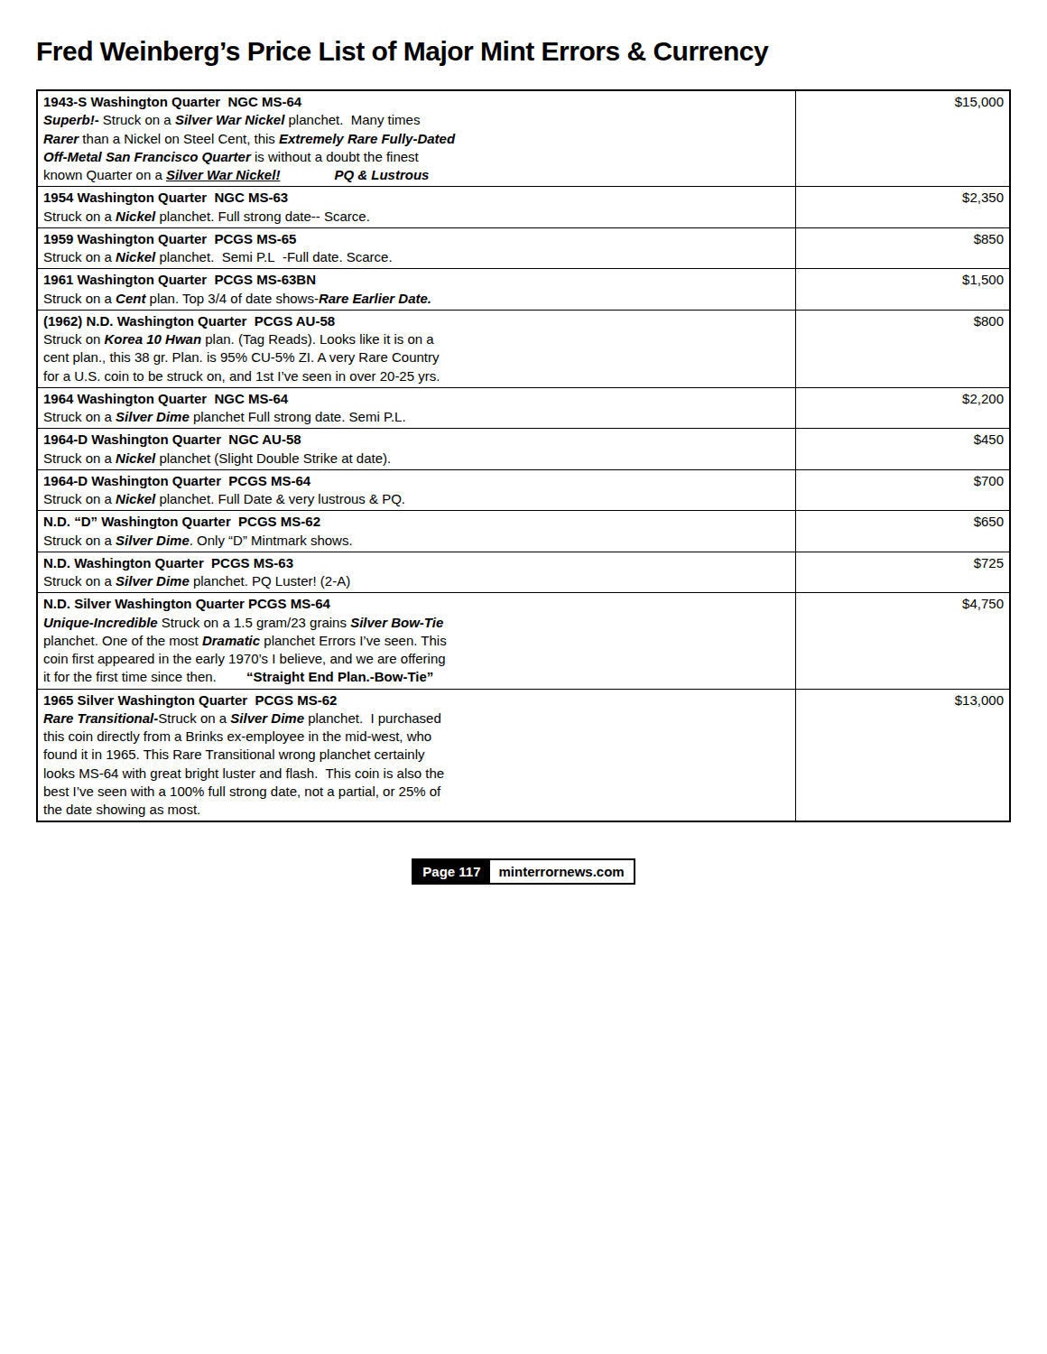Fred Weinberg’s Price List of Major Mint Errors & Currency
| 1943-S Washington Quarter NGC MS-64 Superb!- Struck on a Silver War Nickel planchet. Many times Rarer than a Nickel on Steel Cent, this Extremely Rare Fully-Dated Off-Metal San Francisco Quarter is without a doubt the finest known Quarter on a Silver War Nickel! PQ & Lustrous | $15,000 |
| 1954 Washington Quarter NGC MS-63 Struck on a Nickel planchet. Full strong date-- Scarce. | $2,350 |
| 1959 Washington Quarter PCGS MS-65 Struck on a Nickel planchet. Semi P.L -Full date. Scarce. | $850 |
| 1961 Washington Quarter PCGS MS-63BN Struck on a Cent plan. Top 3/4 of date shows- Rare Earlier Date. | $1,500 |
| (1962) N.D. Washington Quarter PCGS AU-58 Struck on Korea 10 Hwan plan. (Tag Reads). Looks like it is on a cent plan., this 38 gr. Plan. is 95% CU-5% ZI. A very Rare Country for a U.S. coin to be struck on, and 1st I’ve seen in over 20-25 yrs. | $800 |
| 1964 Washington Quarter NGC MS-64 Struck on a Silver Dime planchet Full strong date. Semi P.L. | $2,200 |
| 1964-D Washington Quarter NGC AU-58 Struck on a Nickel planchet (Slight Double Strike at date). | $450 |
| 1964-D Washington Quarter PCGS MS-64 Struck on a Nickel planchet. Full Date & very lustrous & PQ. | $700 |
| N.D. “D” Washington Quarter PCGS MS-62 Struck on a Silver Dime . Only “D” Mintmark shows. | $650 |
| N.D. Washington Quarter PCGS MS-63 Struck on a Silver Dime planchet. PQ Luster! (2-A) | $725 |
| N.D. Silver Washington Quarter PCGS MS-64 Unique-Incredible Struck on a 1.5 gram/23 grains Silver Bow-Tie planchet. One of the most Dramatic planchet Errors I’ve seen. This coin first appeared in the early 1970’s I believe, and we are offering it for the first time since then. “Straight End Plan.-Bow-Tie” | $4,750 |
| 1965 Silver Washington Quarter PCGS MS-62 Rare Transitional- Struck on a Silver Dime planchet. I purchased this coin directly from a Brinks ex-employee in the mid-west, who found it in 1965. This Rare Transitional wrong planchet certainly looks MS-64 with great bright luster and flash. This coin is also the best I’ve seen with a 100% full strong date, not a partial, or 25% of the date showing as most. | $13,000 |
Page 117 minterrornews.com